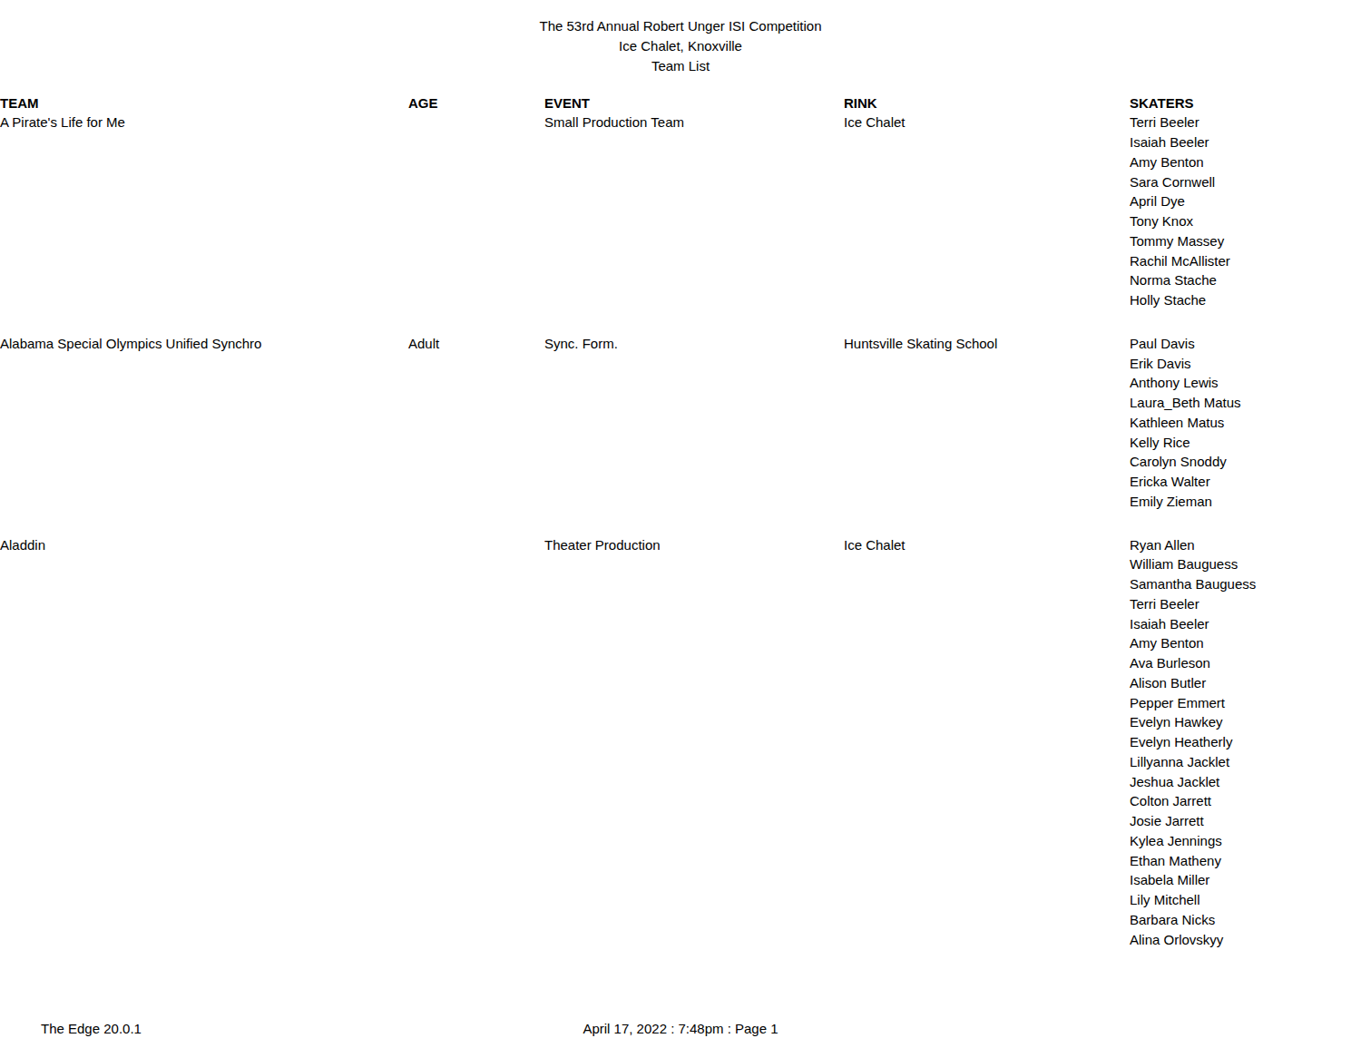The 53rd Annual Robert Unger ISI Competition
Ice Chalet, Knoxville
Team List
| TEAM | AGE | EVENT | RINK | SKATERS |
| --- | --- | --- | --- | --- |
| A Pirate's Life for Me | | Small Production Team | Ice Chalet | Terri Beeler Isaiah Beeler Amy Benton Sara Cornwell April Dye Tony Knox Tommy Massey Rachil McAllister Norma Stache Holly Stache |
| Alabama Special Olympics Unified Synchro | Adult | Sync. Form. | Huntsville Skating School | Paul Davis Erik Davis Anthony Lewis Laura_Beth Matus Kathleen Matus Kelly Rice Carolyn Snoddy Ericka Walter Emily Zieman |
| Aladdin | | Theater Production | Ice Chalet | Ryan Allen William Bauguess Samantha Bauguess Terri Beeler Isaiah Beeler Amy Benton Ava Burleson Alison Butler Pepper Emmert Evelyn Hawkey Evelyn Heatherly Lillyanna Jacklet Jeshua Jacklet Colton Jarrett Josie Jarrett Kylea Jennings Ethan Matheny Isabela Miller Lily Mitchell Barbara Nicks Alina Orlovskyy |
The Edge 20.0.1
April 17, 2022 : 7:48pm : Page 1